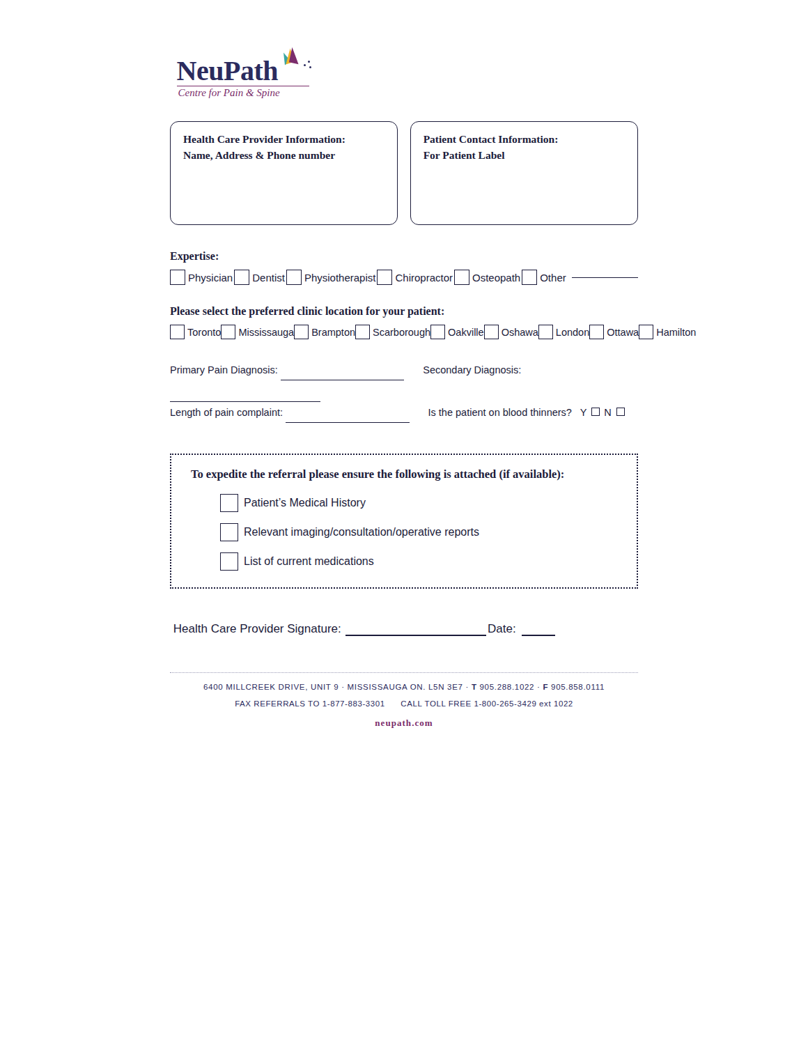Neu Path
Centre for Pain & Spine
Health Care Provider Information:
Name, Address & Phone number
Patient Contact Information:
For Patient Label
Expertise:
Physician Dentist Physiotherapist Chiropractor Osteopath Other
Please select the preferred clinic location for your patient:
Toronto Mississauga Brampton Scarborough Oakville Oshawa London Ottawa Hamilton
Primary Pain Diagnosis: Secondary Diagnosis:
Length of pain complaint: Is the patient on blood thinners? Y N
To expedite the referral please ensure the following is attached (if available):
Patient’s Medical History
Relevant imaging/consultation/operative reports
List of current medications
Health Care Provider Signature: Date:
6400 MILLCREEK DRIVE, UNIT 9 · MISSISSAUGA ON. L5N 3E7 · T 905.288.1022 · F 905.858.0111
FAX REFERRALS TO 1-877-883-3301 CALL TOLL FREE 1-800-265-3429 ext 1022
neupath.com